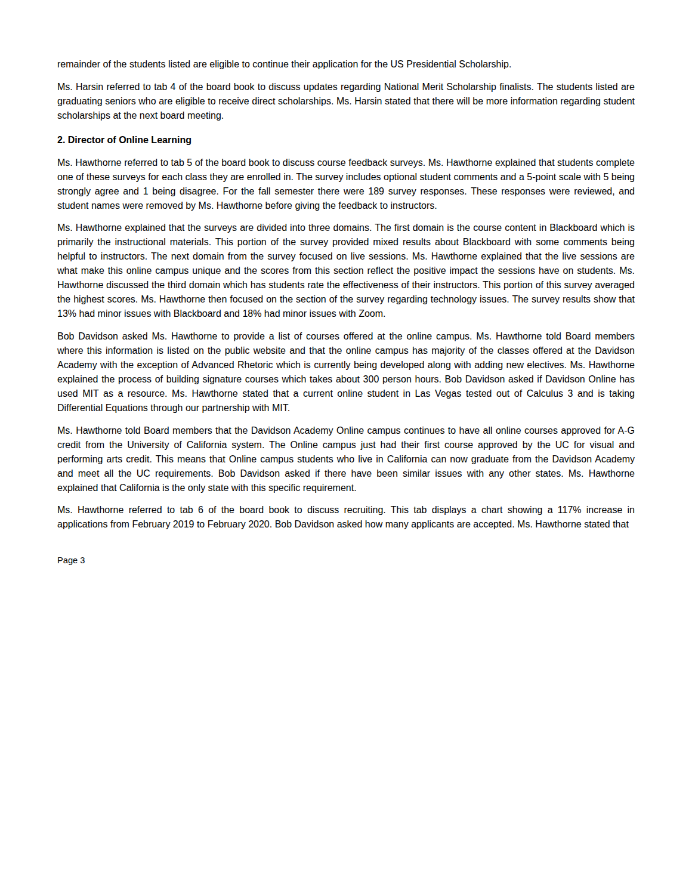remainder of the students listed are eligible to continue their application for the US Presidential Scholarship.
Ms. Harsin referred to tab 4 of the board book to discuss updates regarding National Merit Scholarship finalists. The students listed are graduating seniors who are eligible to receive direct scholarships. Ms. Harsin stated that there will be more information regarding student scholarships at the next board meeting.
2. Director of Online Learning
Ms. Hawthorne referred to tab 5 of the board book to discuss course feedback surveys. Ms. Hawthorne explained that students complete one of these surveys for each class they are enrolled in. The survey includes optional student comments and a 5-point scale with 5 being strongly agree and 1 being disagree. For the fall semester there were 189 survey responses. These responses were reviewed, and student names were removed by Ms. Hawthorne before giving the feedback to instructors.
Ms. Hawthorne explained that the surveys are divided into three domains. The first domain is the course content in Blackboard which is primarily the instructional materials. This portion of the survey provided mixed results about Blackboard with some comments being helpful to instructors. The next domain from the survey focused on live sessions. Ms. Hawthorne explained that the live sessions are what make this online campus unique and the scores from this section reflect the positive impact the sessions have on students. Ms. Hawthorne discussed the third domain which has students rate the effectiveness of their instructors. This portion of this survey averaged the highest scores. Ms. Hawthorne then focused on the section of the survey regarding technology issues. The survey results show that 13% had minor issues with Blackboard and 18% had minor issues with Zoom.
Bob Davidson asked Ms. Hawthorne to provide a list of courses offered at the online campus. Ms. Hawthorne told Board members where this information is listed on the public website and that the online campus has majority of the classes offered at the Davidson Academy with the exception of Advanced Rhetoric which is currently being developed along with adding new electives. Ms. Hawthorne explained the process of building signature courses which takes about 300 person hours. Bob Davidson asked if Davidson Online has used MIT as a resource. Ms. Hawthorne stated that a current online student in Las Vegas tested out of Calculus 3 and is taking Differential Equations through our partnership with MIT.
Ms. Hawthorne told Board members that the Davidson Academy Online campus continues to have all online courses approved for A-G credit from the University of California system. The Online campus just had their first course approved by the UC for visual and performing arts credit. This means that Online campus students who live in California can now graduate from the Davidson Academy and meet all the UC requirements. Bob Davidson asked if there have been similar issues with any other states. Ms. Hawthorne explained that California is the only state with this specific requirement.
Ms. Hawthorne referred to tab 6 of the board book to discuss recruiting. This tab displays a chart showing a 117% increase in applications from February 2019 to February 2020. Bob Davidson asked how many applicants are accepted. Ms. Hawthorne stated that
Page 3